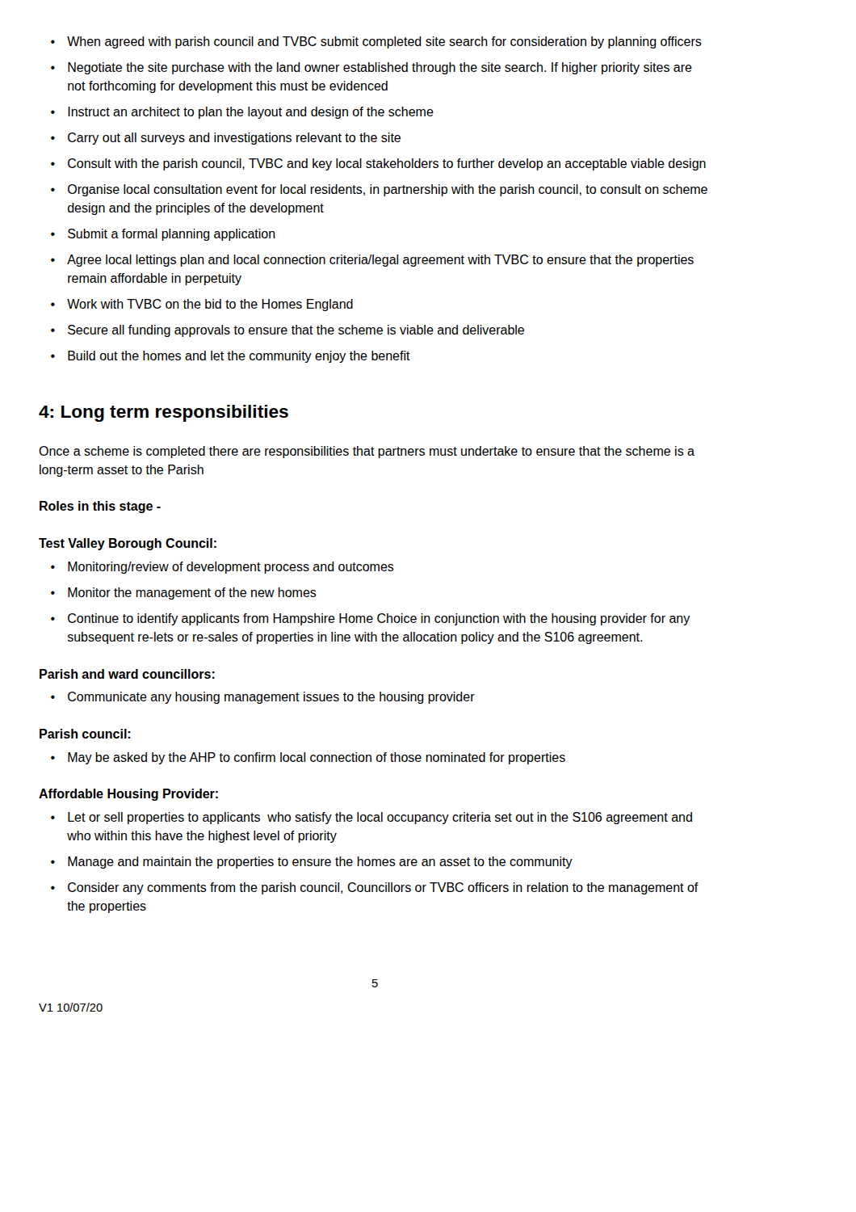When agreed with parish council and TVBC submit completed site search for consideration by planning officers
Negotiate the site purchase with the land owner established through the site search. If higher priority sites are not forthcoming for development this must be evidenced
Instruct an architect to plan the layout and design of the scheme
Carry out all surveys and investigations relevant to the site
Consult with the parish council, TVBC and key local stakeholders to further develop an acceptable viable design
Organise local consultation event for local residents, in partnership with the parish council, to consult on scheme design and the principles of the development
Submit a formal planning application
Agree local lettings plan and local connection criteria/legal agreement with TVBC to ensure that the properties remain affordable in perpetuity
Work with TVBC on the bid to the Homes England
Secure all funding approvals to ensure that the scheme is viable and deliverable
Build out the homes and let the community enjoy the benefit
4: Long term responsibilities
Once a scheme is completed there are responsibilities that partners must undertake to ensure that the scheme is a long-term asset to the Parish
Roles in this stage -
Test Valley Borough Council:
Monitoring/review of development process and outcomes
Monitor the management of the new homes
Continue to identify applicants from Hampshire Home Choice in conjunction with the housing provider for any subsequent re-lets or re-sales of properties in line with the allocation policy and the S106 agreement.
Parish and ward councillors:
Communicate any housing management issues to the housing provider
Parish council:
May be asked by the AHP to confirm local connection of those nominated for properties
Affordable Housing Provider:
Let or sell properties to applicants who satisfy the local occupancy criteria set out in the S106 agreement and who within this have the highest level of priority
Manage and maintain the properties to ensure the homes are an asset to the community
Consider any comments from the parish council, Councillors or TVBC officers in relation to the management of the properties
5
V1 10/07/20